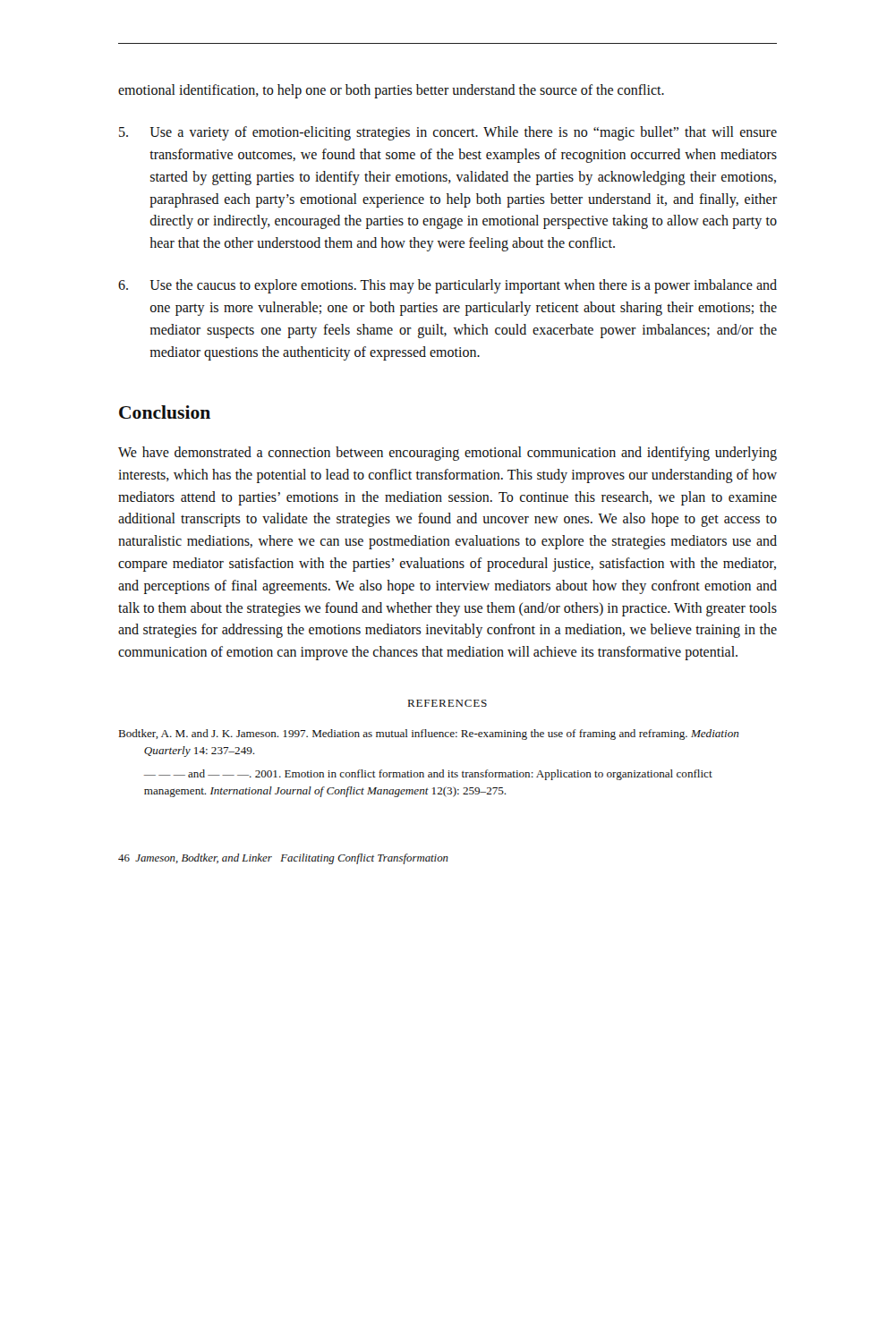emotional identification, to help one or both parties better understand the source of the conflict.
Use a variety of emotion-eliciting strategies in concert. While there is no “magic bullet” that will ensure transformative outcomes, we found that some of the best examples of recognition occurred when mediators started by getting parties to identify their emotions, validated the parties by acknowledging their emotions, paraphrased each party’s emotional experience to help both parties better understand it, and finally, either directly or indirectly, encouraged the parties to engage in emotional perspective taking to allow each party to hear that the other understood them and how they were feeling about the conflict.
Use the caucus to explore emotions. This may be particularly important when there is a power imbalance and one party is more vulnerable; one or both parties are particularly reticent about sharing their emotions; the mediator suspects one party feels shame or guilt, which could exacerbate power imbalances; and/or the mediator questions the authenticity of expressed emotion.
Conclusion
We have demonstrated a connection between encouraging emotional communication and identifying underlying interests, which has the potential to lead to conflict transformation. This study improves our understanding of how mediators attend to parties’ emotions in the mediation session. To continue this research, we plan to examine additional transcripts to validate the strategies we found and uncover new ones. We also hope to get access to naturalistic mediations, where we can use postmediation evaluations to explore the strategies mediators use and compare mediator satisfaction with the parties’ evaluations of procedural justice, satisfaction with the mediator, and perceptions of final agreements. We also hope to interview mediators about how they confront emotion and talk to them about the strategies we found and whether they use them (and/or others) in practice. With greater tools and strategies for addressing the emotions mediators inevitably confront in a mediation, we believe training in the communication of emotion can improve the chances that mediation will achieve its transformative potential.
REFERENCES
Bodtker, A. M. and J. K. Jameson. 1997. Mediation as mutual influence: Re-examining the use of framing and reframing. Mediation Quarterly 14: 237–249.
— — — and — — —. 2001. Emotion in conflict formation and its transformation: Application to organizational conflict management. International Journal of Conflict Management 12(3): 259–275.
46 Jameson, Bodtker, and Linker Facilitating Conflict Transformation